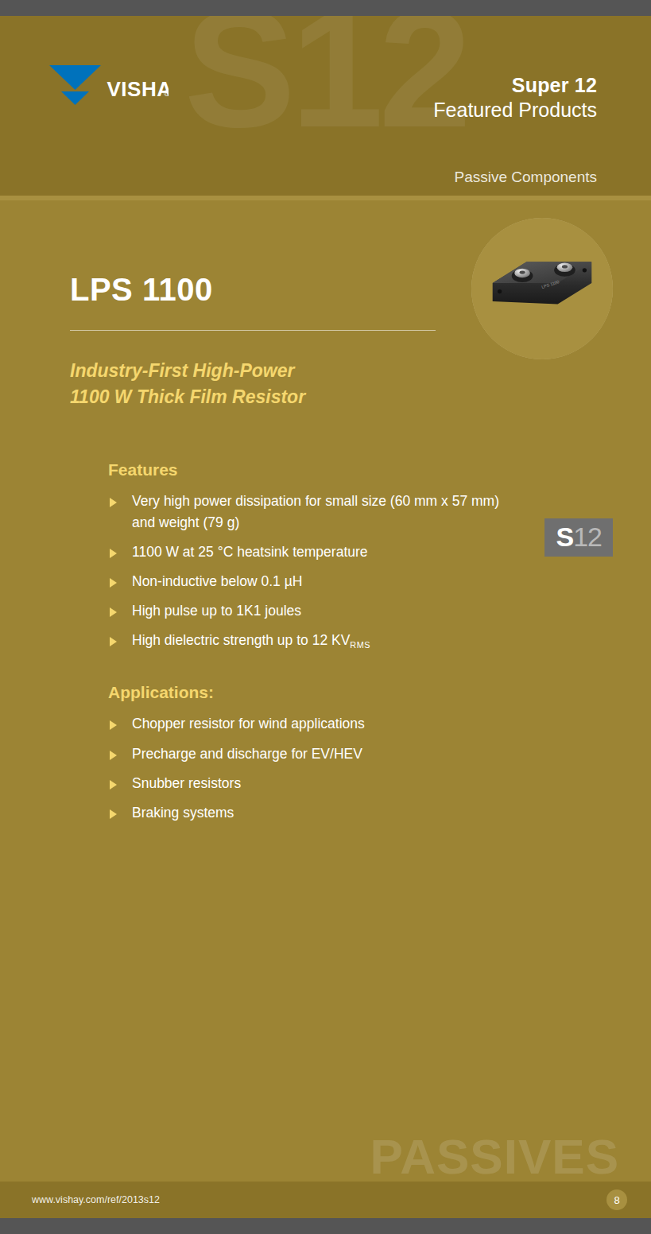S12
VISHAY ®
Super 12
Featured Products
Passive Components
LPS 1100
Industry-First High-Power
1100 W Thick Film Resistor
LPS 1100
Features
Very high power dissipation for small size (60 mm x 57 mm) and weight (79 g)
1100 W at 25 °C heatsink temperature
Non-inductive below 0.1 µH
High pulse up to 1K1 joules
High dielectric strength up to 12 KVRMS
Applications:
Chopper resistor for wind applications
Precharge and discharge for EV/HEV
Snubber resistors
Braking systems
S12
PASSIVES
www.vishay.com/ref/2013s12
8